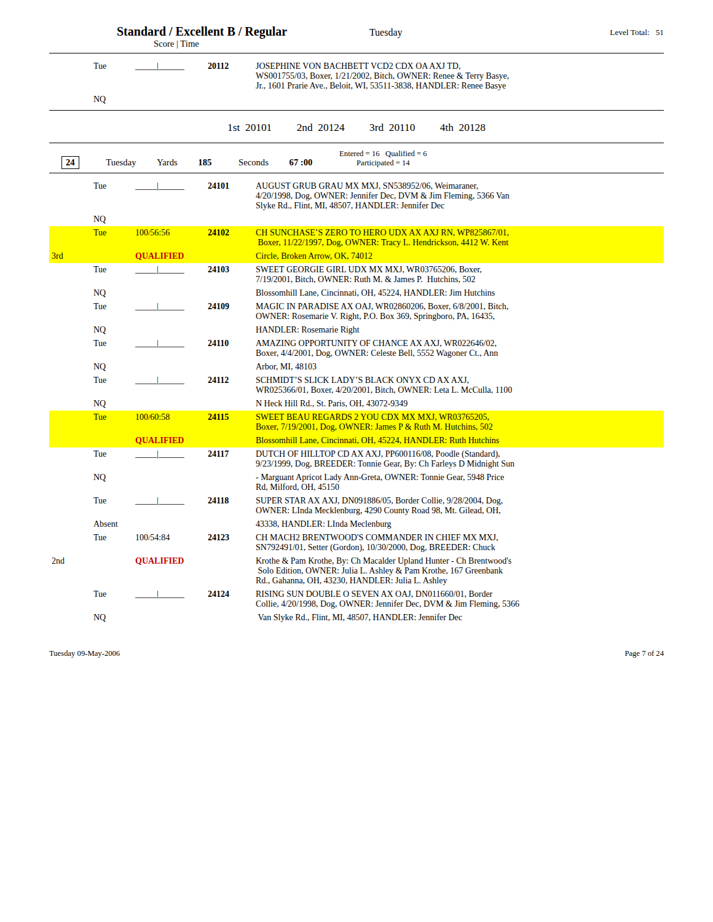Standard / Excellent B / Regular Tuesday
Score | Time Level Total: 51
| | Tue | _____/______ | 20112 | JOSEPHINE VON BACHBETT VCD2 CDX OA AXJ TD, WS001755/03, Boxer, 1/21/2002, Bitch, OWNER: Renee & Terry Basye, Jr., 1601 Prarie Ave., Beloit, WI, 53511-3838, HANDLER: Renee Basye |
| | NQ | | | |
1st 20101 2nd 20124 3rd 20110 4th 20128
24 Tuesday Yards 185 Seconds 67 :00
Entered = 16 Qualified = 6
Participated = 14
| | Tue | _____/______ | 24101 | AUGUST GRUB GRAU MX MXJ, SN538952/06, Weimaraner, 4/20/1998, Dog, OWNER: Jennifer Dec, DVM & Jim Fleming, 5366 Van Slyke Rd., Flint, MI, 48507, HANDLER: Jennifer Dec |
| | NQ | | | |
| | Tue | 100 / 56:56 | 24102 | CH SUNCHASE’S ZERO TO HERO UDX AX AXJ RN, WP825867/01, Boxer, 11/22/1997, Dog, OWNER: Tracy L. Hendrickson, 4412 W. Kent |
| 3rd | | QUALIFIED | | Circle, Broken Arrow, OK, 74012 |
| | Tue | _____/______ | 24103 | SWEET GEORGIE GIRL UDX MX MXJ, WR03765206, Boxer, 7/19/2001, Bitch, OWNER: Ruth M. & James P. Hutchins, 502 |
| | NQ | | | Blossomhill Lane, Cincinnati, OH, 45224, HANDLER: Jim Hutchins |
| | Tue | _____/______ | 24109 | MAGIC IN PARADISE AX OAJ, WR02860206, Boxer, 6/8/2001, Bitch, OWNER: Rosemarie V. Right, P.O. Box 369, Springboro, PA, 16435, |
| | NQ | | | HANDLER: Rosemarie Right |
| | Tue | _____/______ | 24110 | AMAZING OPPORTUNITY OF CHANCE AX AXJ, WR022646/02, Boxer, 4/4/2001, Dog, OWNER: Celeste Bell, 5552 Wagoner Ct., Ann |
| | NQ | | | Arbor, MI, 48103 |
| | Tue | _____/______ | 24112 | SCHMIDT’S SLICK LADY’S BLACK ONYX CD AX AXJ, WR025366/01, Boxer, 4/20/2001, Bitch, OWNER: Leta L. McCulla, 1100 |
| | NQ | | | N Heck Hill Rd., St. Paris, OH, 43072-9349 |
| | Tue | 100 / 60:58 | 24115 | SWEET BEAU REGARDS 2 YOU CDX MX MXJ, WR03765205, Boxer, 7/19/2001, Dog, OWNER: James P & Ruth M. Hutchins, 502 |
| | | QUALIFIED | | Blossomhill Lane, Cincinnati, OH, 45224, HANDLER: Ruth Hutchins |
| | Tue | _____/______ | 24117 | DUTCH OF HILLTOP CD AX AXJ, PP600116/08, Poodle (Standard), 9/23/1999, Dog, BREEDER: Tonnie Gear, By: Ch Farleys D Midnight Sun |
| | NQ | | | - Marguant Apricot Lady Ann-Greta, OWNER: Tonnie Gear, 5948 Price Rd, Milford, OH, 45150 |
| | Tue | _____/______ | 24118 | SUPER STAR AX AXJ, DN091886/05, Border Collie, 9/28/2004, Dog, OWNER: LInda Mecklenburg, 4290 County Road 98, Mt. Gilead, OH, |
| | Absent | | | 43338, HANDLER: LInda Meclenburg |
| | Tue | 100 / 54:84 | 24123 | CH MACH2 BRENTWOOD'S COMMANDER IN CHIEF MX MXJ, SN792491/01, Setter (Gordon), 10/30/2000, Dog, BREEDER: Chuck |
| 2nd | | QUALIFIED | | Krothe & Pam Krothe, By: Ch Macalder Upland Hunter - Ch Brentwood's Solo Edition, OWNER: Julia L. Ashley & Pam Krothe, 167 Greenbank Rd., Gahanna, OH, 43230, HANDLER: Julia L. Ashley |
| | Tue | _____/______ | 24124 | RISING SUN DOUBLE O SEVEN AX OAJ, DN011660/01, Border Collie, 4/20/1998, Dog, OWNER: Jennifer Dec, DVM & Jim Fleming, 5366 |
| | NQ | | | Van Slyke Rd., Flint, MI, 48507, HANDLER: Jennifer Dec |
Tuesday 09-May-2006 Page 7 of 24